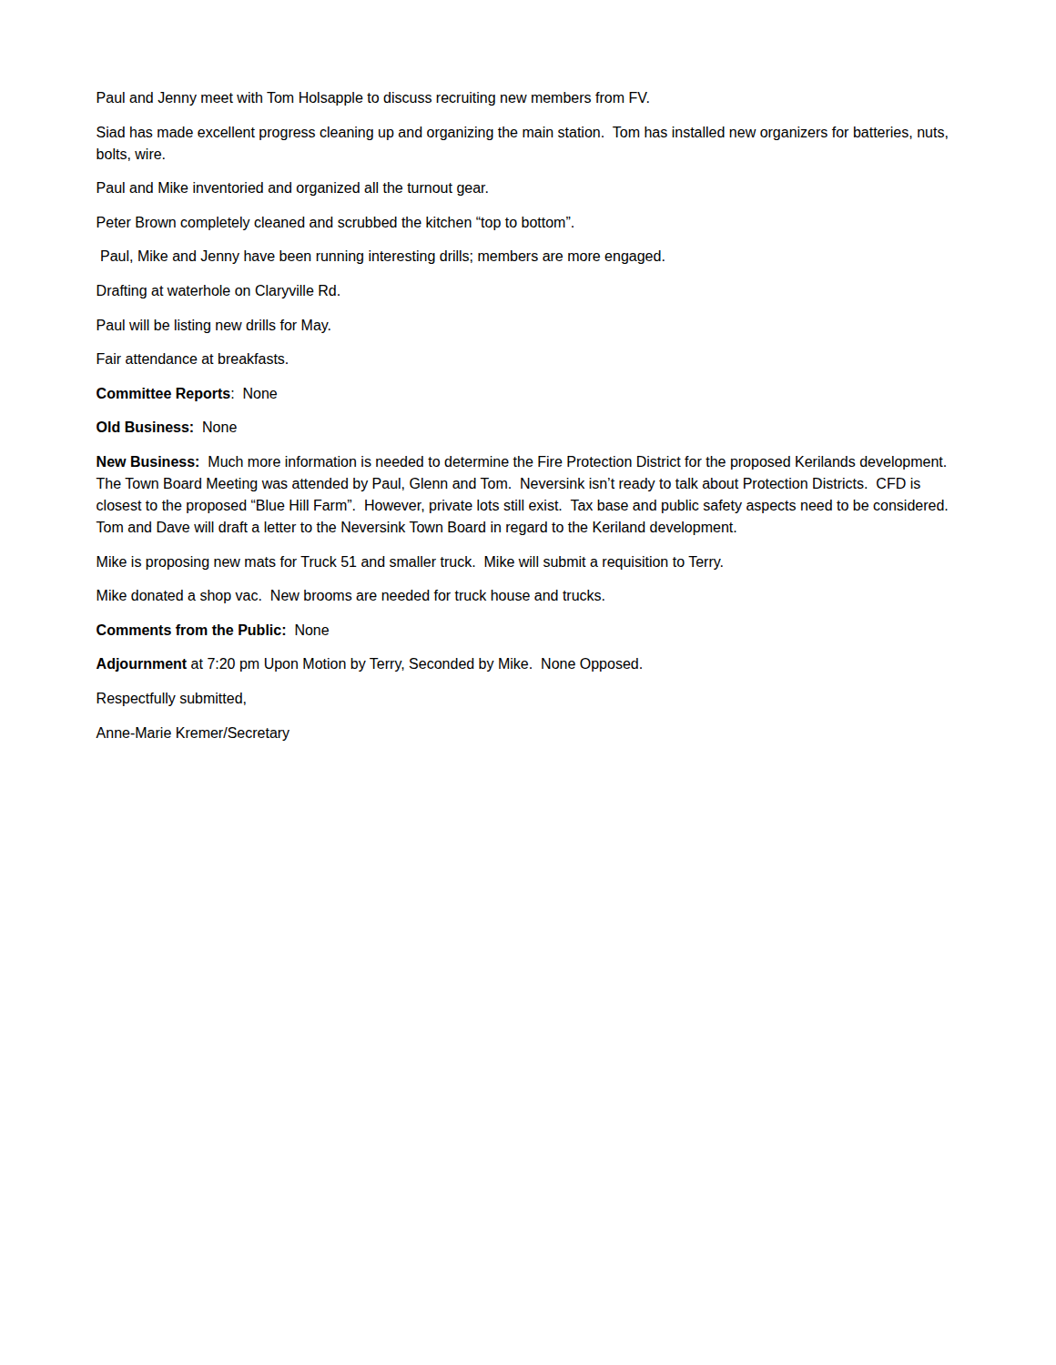Paul and Jenny meet with Tom Holsapple to discuss recruiting new members from FV.
Siad has made excellent progress cleaning up and organizing the main station. Tom has installed new organizers for batteries, nuts, bolts, wire.
Paul and Mike inventoried and organized all the turnout gear.
Peter Brown completely cleaned and scrubbed the kitchen “top to bottom”.
Paul, Mike and Jenny have been running interesting drills; members are more engaged.
Drafting at waterhole on Claryville Rd.
Paul will be listing new drills for May.
Fair attendance at breakfasts.
Committee Reports: None
Old Business: None
New Business: Much more information is needed to determine the Fire Protection District for the proposed Kerilands development. The Town Board Meeting was attended by Paul, Glenn and Tom. Neversink isn’t ready to talk about Protection Districts. CFD is closest to the proposed “Blue Hill Farm”. However, private lots still exist. Tax base and public safety aspects need to be considered. Tom and Dave will draft a letter to the Neversink Town Board in regard to the Keriland development.
Mike is proposing new mats for Truck 51 and smaller truck. Mike will submit a requisition to Terry.
Mike donated a shop vac. New brooms are needed for truck house and trucks.
Comments from the Public: None
Adjournment at 7:20 pm Upon Motion by Terry, Seconded by Mike. None Opposed.
Respectfully submitted,
Anne-Marie Kremer/Secretary